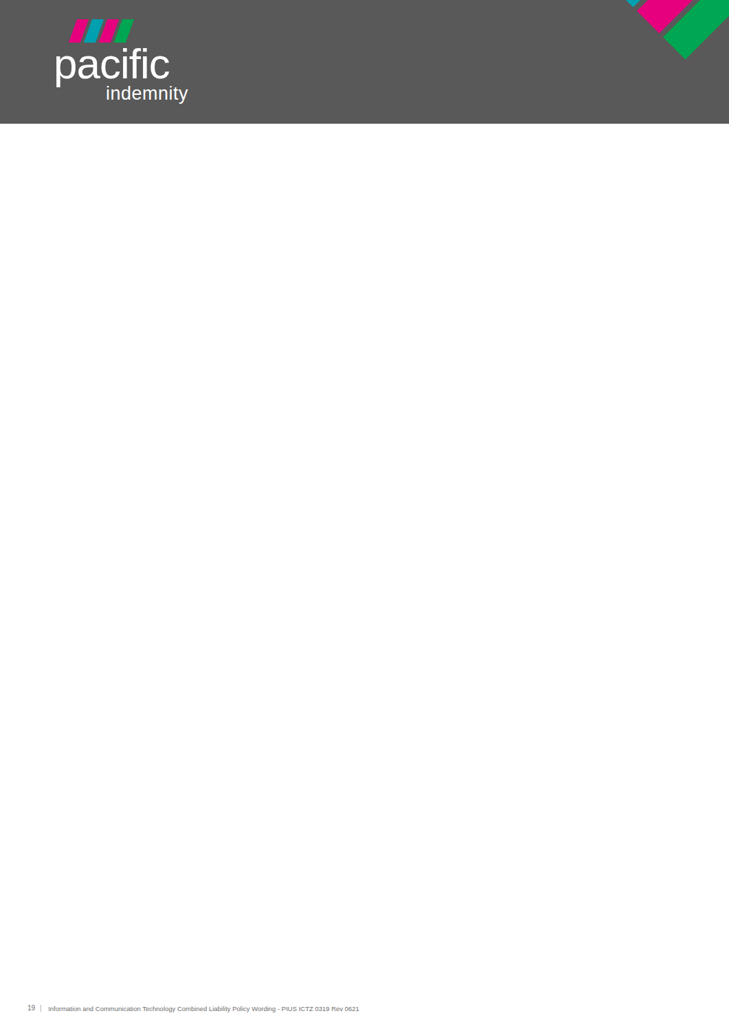pacific indemnity
19 Information and Communication Technology Combined Liability Policy Wording - PIUS ICTZ 0319 Rev 0621